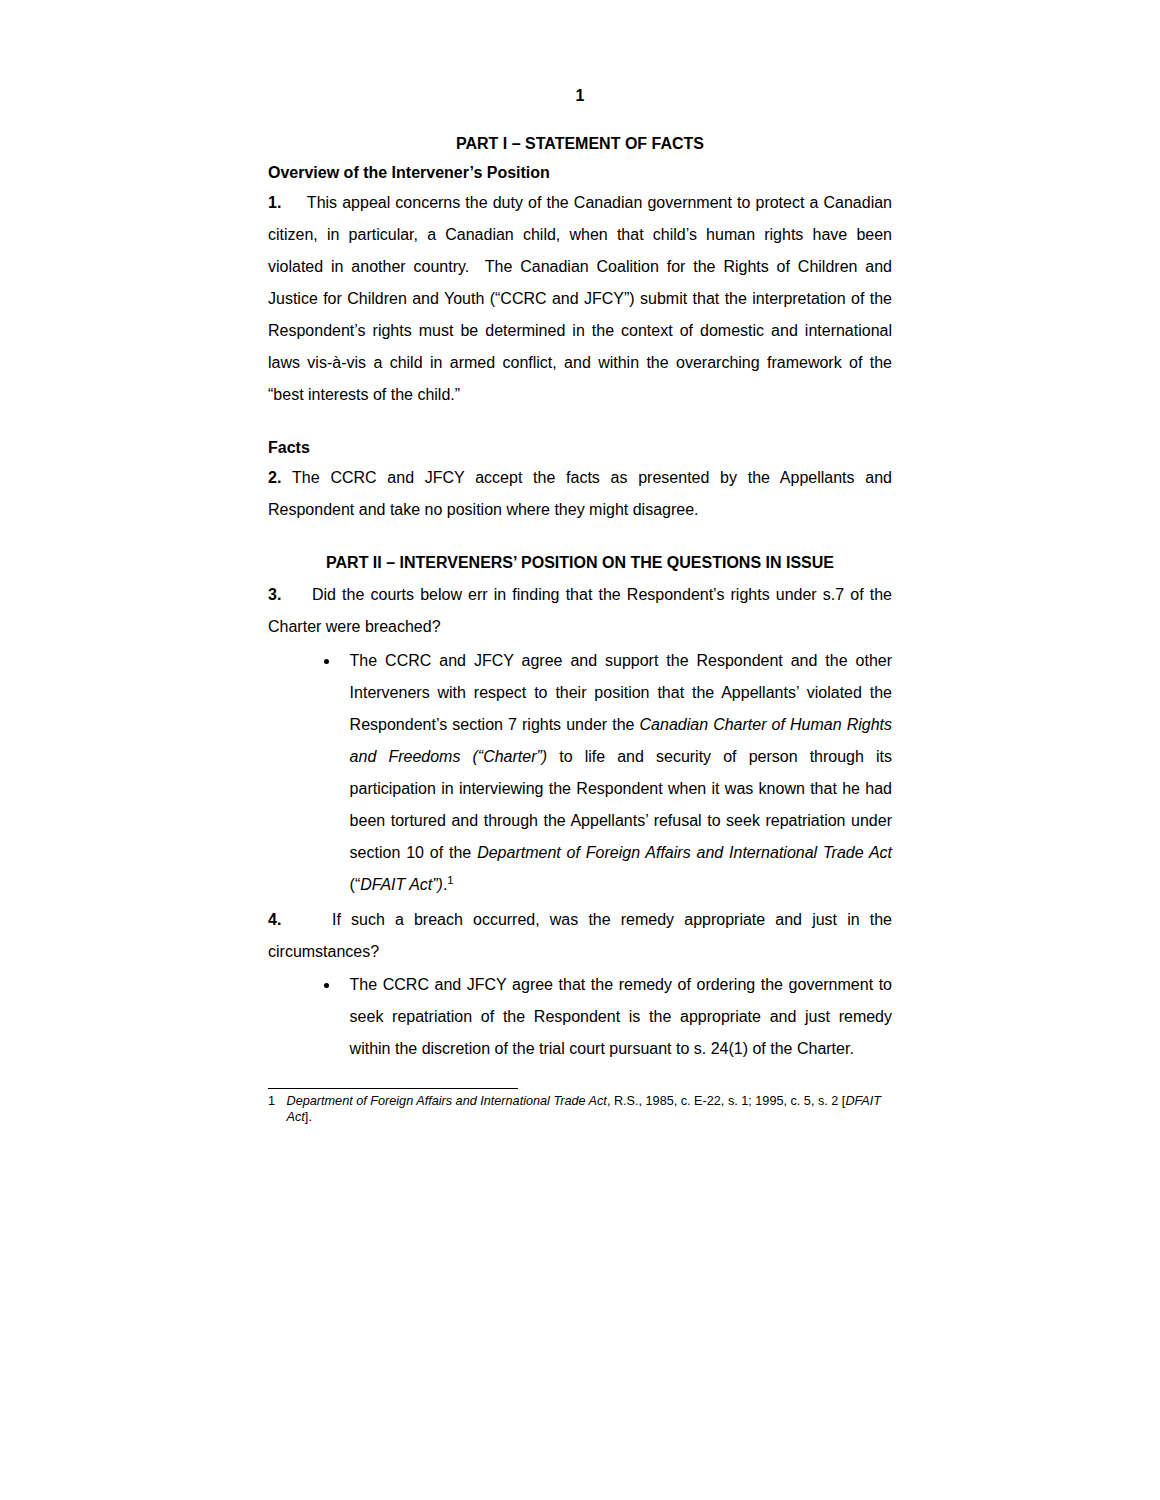1
PART I – STATEMENT OF FACTS
Overview of the Intervener’s Position
1. This appeal concerns the duty of the Canadian government to protect a Canadian citizen, in particular, a Canadian child, when that child’s human rights have been violated in another country. The Canadian Coalition for the Rights of Children and Justice for Children and Youth (“CCRC and JFCY”) submit that the interpretation of the Respondent’s rights must be determined in the context of domestic and international laws vis-à-vis a child in armed conflict, and within the overarching framework of the “best interests of the child.”
Facts
2. The CCRC and JFCY accept the facts as presented by the Appellants and Respondent and take no position where they might disagree.
PART II – INTERVENERS’ POSITION ON THE QUESTIONS IN ISSUE
3. Did the courts below err in finding that the Respondent’s rights under s.7 of the Charter were breached?
The CCRC and JFCY agree and support the Respondent and the other Interveners with respect to their position that the Appellants’ violated the Respondent’s section 7 rights under the Canadian Charter of Human Rights and Freedoms (“Charter”) to life and security of person through its participation in interviewing the Respondent when it was known that he had been tortured and through the Appellants’ refusal to seek repatriation under section 10 of the Department of Foreign Affairs and International Trade Act (“DFAIT Act”).1
4. If such a breach occurred, was the remedy appropriate and just in the circumstances?
The CCRC and JFCY agree that the remedy of ordering the government to seek repatriation of the Respondent is the appropriate and just remedy within the discretion of the trial court pursuant to s. 24(1) of the Charter.
1 Department of Foreign Affairs and International Trade Act, R.S., 1985, c. E-22, s. 1; 1995, c. 5, s. 2 [DFAIT Act].